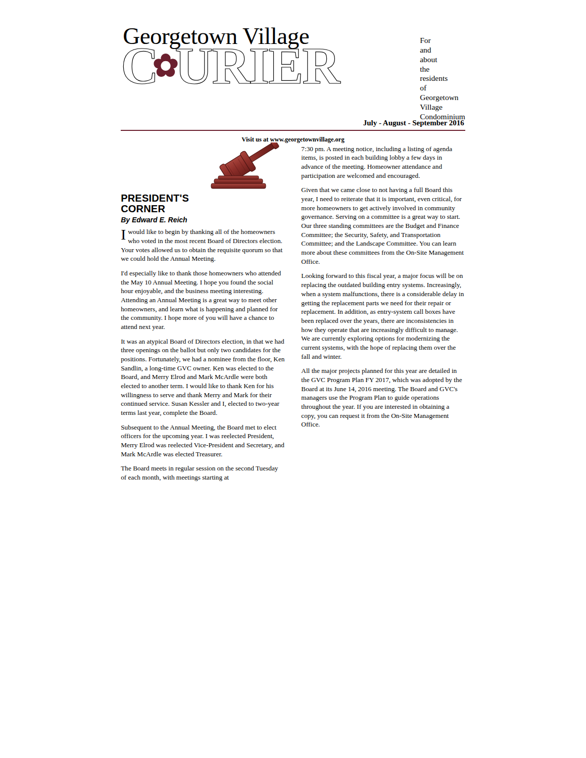Georgetown Village
C✿URIER
For
and
about
the
residents
of
Georgetown
Village
Condominium
July - August - September 2016
Visit us at www.georgetownvillage.org
PRESIDENT'S
CORNER
By Edward E. Reich
I would like to begin by thanking all of the homeowners who voted in the most recent Board of Directors election. Your votes allowed us to obtain the requisite quorum so that we could hold the Annual Meeting.
I'd especially like to thank those homeowners who attended the May 10 Annual Meeting. I hope you found the social hour enjoyable, and the business meeting interesting. Attending an Annual Meeting is a great way to meet other homeowners, and learn what is happening and planned for the community. I hope more of you will have a chance to attend next year.
It was an atypical Board of Directors election, in that we had three openings on the ballot but only two candidates for the positions. Fortunately, we had a nominee from the floor, Ken Sandlin, a long-time GVC owner. Ken was elected to the Board, and Merry Elrod and Mark McArdle were both elected to another term. I would like to thank Ken for his willingness to serve and thank Merry and Mark for their continued service. Susan Kessler and I, elected to two-year terms last year, complete the Board.
Subsequent to the Annual Meeting, the Board met to elect officers for the upcoming year. I was reelected President, Merry Elrod was reelected Vice-President and Secretary, and Mark McArdle was elected Treasurer.
The Board meets in regular session on the second Tuesday of each month, with meetings starting at
7:30 pm. A meeting notice, including a listing of agenda items, is posted in each building lobby a few days in advance of the meeting. Homeowner attendance and participation are welcomed and encouraged.
Given that we came close to not having a full Board this year, I need to reiterate that it is important, even critical, for more homeowners to get actively involved in community governance. Serving on a committee is a great way to start. Our three standing committees are the Budget and Finance Committee; the Security, Safety, and Transportation Committee; and the Landscape Committee. You can learn more about these committees from the On-Site Management Office.
Looking forward to this fiscal year, a major focus will be on replacing the outdated building entry systems. Increasingly, when a system malfunctions, there is a considerable delay in getting the replacement parts we need for their repair or replacement. In addition, as entry-system call boxes have been replaced over the years, there are inconsistencies in how they operate that are increasingly difficult to manage. We are currently exploring options for modernizing the current systems, with the hope of replacing them over the fall and winter.
All the major projects planned for this year are detailed in the GVC Program Plan FY 2017, which was adopted by the Board at its June 14, 2016 meeting. The Board and GVC's managers use the Program Plan to guide operations throughout the year. If you are interested in obtaining a copy, you can request it from the On-Site Management Office.